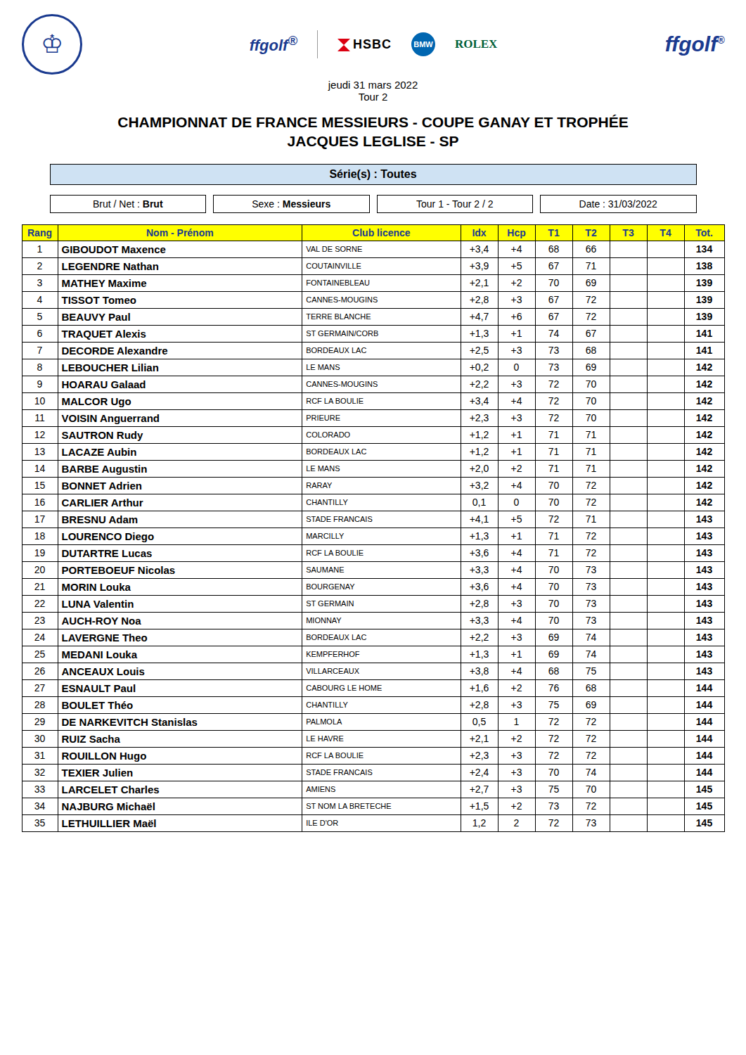♔
ffgolf® HSBC BMW ROLEX
ffgolf®
jeudi 31 mars 2022
Tour 2
CHAMPIONNAT DE FRANCE MESSIEURS - COUPE GANAY ET TROPHÉE
JACQUES LEGLISE - SP
Série(s) : Toutes
Brut / Net : Brut
Sexe : Messieurs
Tour 1 - Tour 2 / 2
Date : 31/03/2022
| Rang | Nom - Prénom | Club licence | Idx | Hcp | T1 | T2 | T3 | T4 | Tot. |
| --- | --- | --- | --- | --- | --- | --- | --- | --- | --- |
| 1 | GIBOUDOT Maxence | VAL DE SORNE | +3,4 | +4 | 68 | 66 | | | 134 |
| 2 | LEGENDRE Nathan | COUTAINVILLE | +3,9 | +5 | 67 | 71 | | | 138 |
| 3 | MATHEY Maxime | FONTAINEBLEAU | +2,1 | +2 | 70 | 69 | | | 139 |
| 4 | TISSOT Tomeo | CANNES-MOUGINS | +2,8 | +3 | 67 | 72 | | | 139 |
| 5 | BEAUVY Paul | TERRE BLANCHE | +4,7 | +6 | 67 | 72 | | | 139 |
| 6 | TRAQUET Alexis | ST GERMAIN/CORB | +1,3 | +1 | 74 | 67 | | | 141 |
| 7 | DECORDE Alexandre | BORDEAUX LAC | +2,5 | +3 | 73 | 68 | | | 141 |
| 8 | LEBOUCHER Lilian | LE MANS | +0,2 | 0 | 73 | 69 | | | 142 |
| 9 | HOARAU Galaad | CANNES-MOUGINS | +2,2 | +3 | 72 | 70 | | | 142 |
| 10 | MALCOR Ugo | RCF LA BOULIE | +3,4 | +4 | 72 | 70 | | | 142 |
| 11 | VOISIN Anguerrand | PRIEURE | +2,3 | +3 | 72 | 70 | | | 142 |
| 12 | SAUTRON Rudy | COLORADO | +1,2 | +1 | 71 | 71 | | | 142 |
| 13 | LACAZE Aubin | BORDEAUX LAC | +1,2 | +1 | 71 | 71 | | | 142 |
| 14 | BARBE Augustin | LE MANS | +2,0 | +2 | 71 | 71 | | | 142 |
| 15 | BONNET Adrien | RARAY | +3,2 | +4 | 70 | 72 | | | 142 |
| 16 | CARLIER Arthur | CHANTILLY | 0,1 | 0 | 70 | 72 | | | 142 |
| 17 | BRESNU Adam | STADE FRANCAIS | +4,1 | +5 | 72 | 71 | | | 143 |
| 18 | LOURENCO Diego | MARCILLY | +1,3 | +1 | 71 | 72 | | | 143 |
| 19 | DUTARTRE Lucas | RCF LA BOULIE | +3,6 | +4 | 71 | 72 | | | 143 |
| 20 | PORTEBOEUF Nicolas | SAUMANE | +3,3 | +4 | 70 | 73 | | | 143 |
| 21 | MORIN Louka | BOURGENAY | +3,6 | +4 | 70 | 73 | | | 143 |
| 22 | LUNA Valentin | ST GERMAIN | +2,8 | +3 | 70 | 73 | | | 143 |
| 23 | AUCH-ROY Noa | MIONNAY | +3,3 | +4 | 70 | 73 | | | 143 |
| 24 | LAVERGNE Theo | BORDEAUX LAC | +2,2 | +3 | 69 | 74 | | | 143 |
| 25 | MEDANI Louka | KEMPFERHOF | +1,3 | +1 | 69 | 74 | | | 143 |
| 26 | ANCEAUX Louis | VILLARCEAUX | +3,8 | +4 | 68 | 75 | | | 143 |
| 27 | ESNAULT Paul | CABOURG LE HOME | +1,6 | +2 | 76 | 68 | | | 144 |
| 28 | BOULET Théo | CHANTILLY | +2,8 | +3 | 75 | 69 | | | 144 |
| 29 | DE NARKEVITCH Stanislas | PALMOLA | 0,5 | 1 | 72 | 72 | | | 144 |
| 30 | RUIZ Sacha | LE HAVRE | +2,1 | +2 | 72 | 72 | | | 144 |
| 31 | ROUILLON Hugo | RCF LA BOULIE | +2,3 | +3 | 72 | 72 | | | 144 |
| 32 | TEXIER Julien | STADE FRANCAIS | +2,4 | +3 | 70 | 74 | | | 144 |
| 33 | LARCELET Charles | AMIENS | +2,7 | +3 | 75 | 70 | | | 145 |
| 34 | NAJBURG Michaël | ST NOM LA BRETECHE | +1,5 | +2 | 73 | 72 | | | 145 |
| 35 | LETHUILLIER Maël | ILE D'OR | 1,2 | 2 | 72 | 73 | | | 145 |